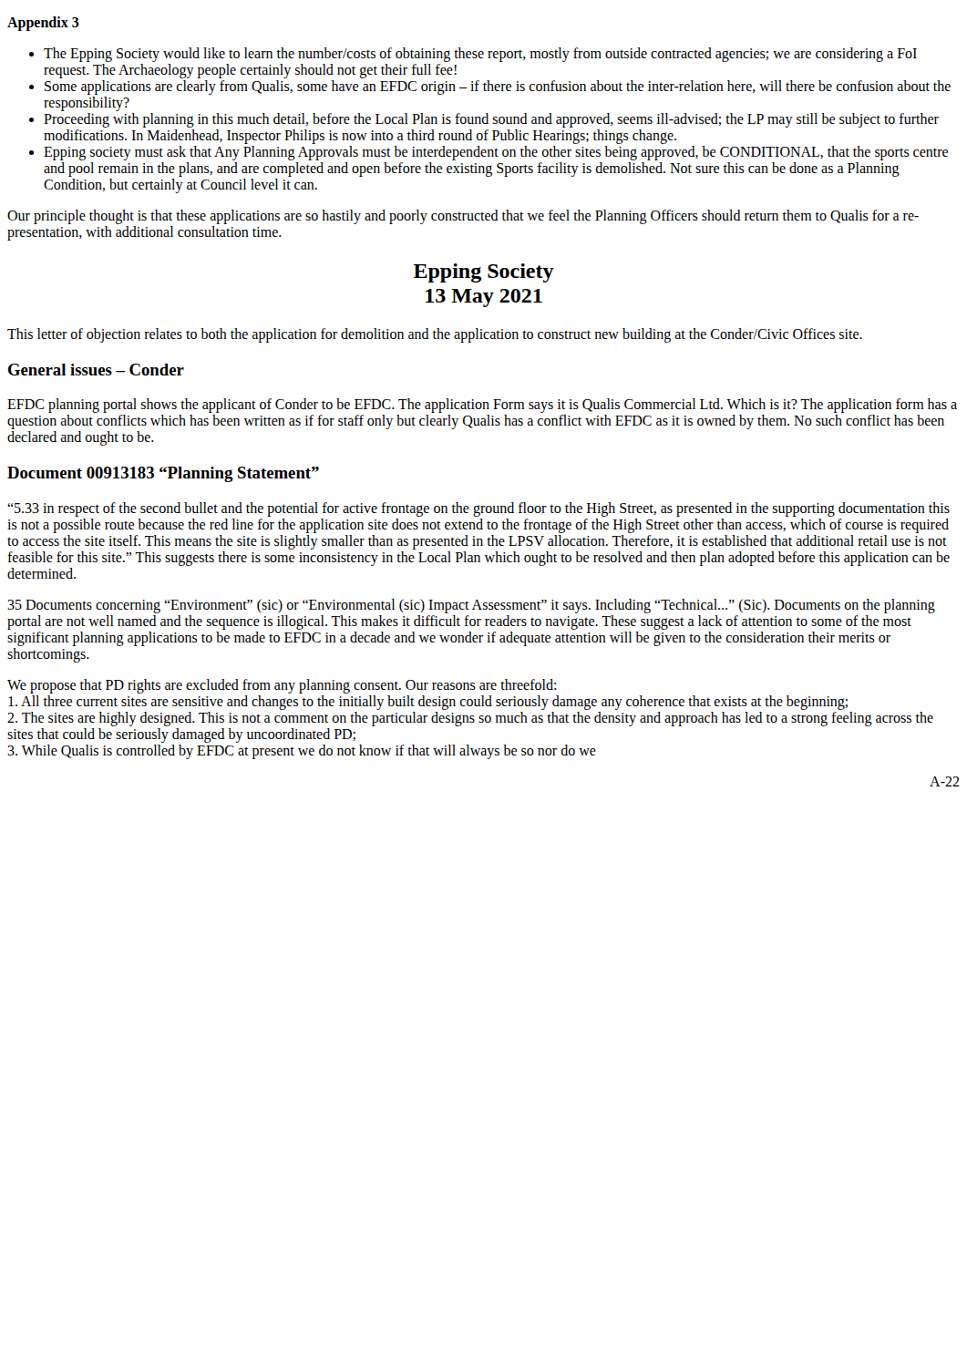Appendix 3
The Epping Society would like to learn the number/costs of obtaining these report, mostly from outside contracted agencies; we are considering a FoI request. The Archaeology people certainly should not get their full fee!
Some applications are clearly from Qualis, some have an EFDC origin – if there is confusion about the inter-relation here, will there be confusion about the responsibility?
Proceeding with planning in this much detail, before the Local Plan is found sound and approved, seems ill-advised; the LP may still be subject to further modifications. In Maidenhead, Inspector Philips is now into a third round of Public Hearings; things change.
Epping society must ask that Any Planning Approvals must be interdependent on the other sites being approved, be CONDITIONAL, that the sports centre and pool remain in the plans, and are completed and open before the existing Sports facility is demolished. Not sure this can be done as a Planning Condition, but certainly at Council level it can.
Our principle thought is that these applications are so hastily and poorly constructed that we feel the Planning Officers should return them to Qualis for a re-presentation, with additional consultation time.
Epping Society
13 May 2021
This letter of objection relates to both the application for demolition and the application to construct new building at the Conder/Civic Offices site.
General issues – Conder
EFDC planning portal shows the applicant of Conder to be EFDC. The application Form says it is Qualis Commercial Ltd. Which is it? The application form has a question about conflicts which has been written as if for staff only but clearly Qualis has a conflict with EFDC as it is owned by them. No such conflict has been declared and ought to be.
Document 00913183 “Planning Statement”
“5.33 in respect of the second bullet and the potential for active frontage on the ground floor to the High Street, as presented in the supporting documentation this is not a possible route because the red line for the application site does not extend to the frontage of the High Street other than access, which of course is required to access the site itself. This means the site is slightly smaller than as presented in the LPSV allocation. Therefore, it is established that additional retail use is not feasible for this site.” This suggests there is some inconsistency in the Local Plan which ought to be resolved and then plan adopted before this application can be determined.
35 Documents concerning “Environment” (sic) or “Environmental (sic) Impact Assessment” it says. Including “Technical...” (Sic). Documents on the planning portal are not well named and the sequence is illogical. This makes it difficult for readers to navigate. These suggest a lack of attention to some of the most significant planning applications to be made to EFDC in a decade and we wonder if adequate attention will be given to the consideration their merits or shortcomings.
We propose that PD rights are excluded from any planning consent. Our reasons are threefold:
1. All three current sites are sensitive and changes to the initially built design could seriously damage any coherence that exists at the beginning;
2. The sites are highly designed. This is not a comment on the particular designs so much as that the density and approach has led to a strong feeling across the sites that could be seriously damaged by uncoordinated PD;
3. While Qualis is controlled by EFDC at present we do not know if that will always be so nor do we
A-22